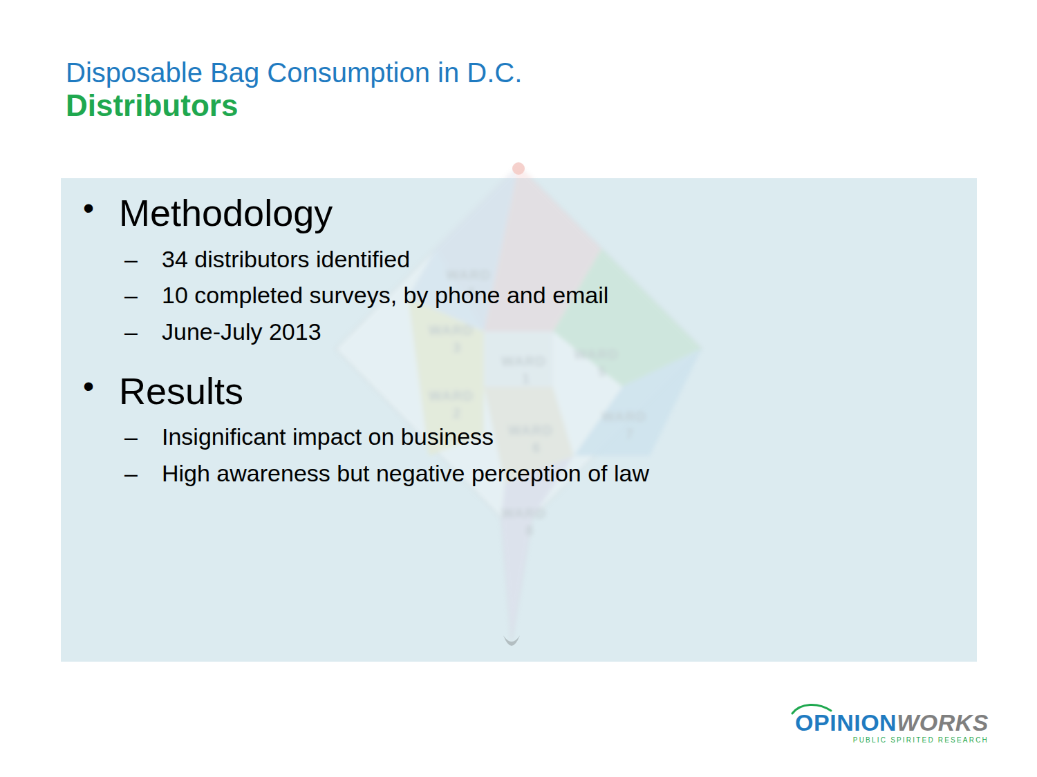Disposable Bag Consumption in D.C.
Distributors
WARD 4 WARD 3 WARD 1 WARD 5 WARD 2 WARD 6 WARD 7 WARD 8
Methodology
34 distributors identified
10 completed surveys, by phone and email
June-July 2013
Results
Insignificant impact on business
High awareness but negative perception of law
OPINION WORKS
PUBLIC SPIRITED RESEARCH